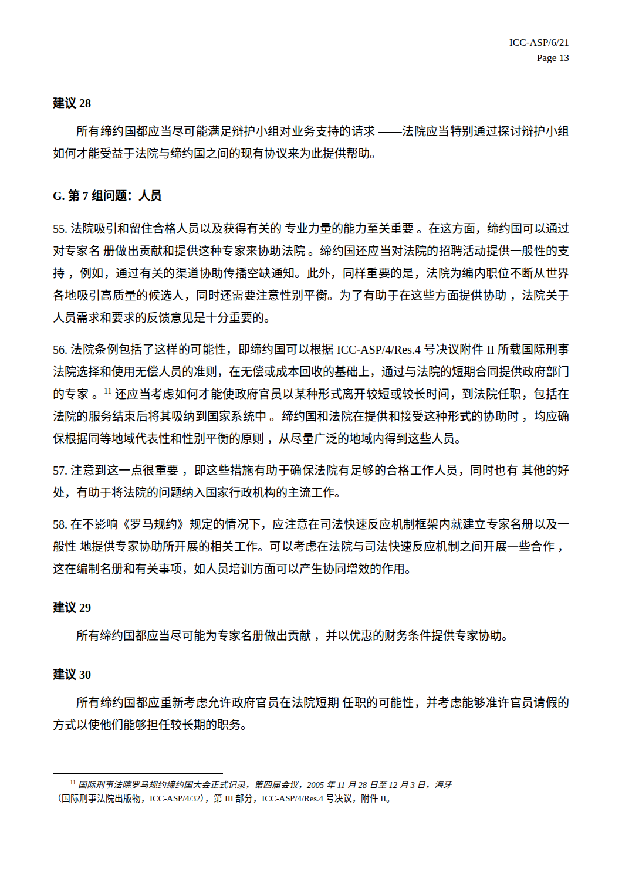ICC-ASP/6/21
Page 13
建议 28
所有缔约国都应当尽可能满足辩护小组对业务支持的请求 ——法院应当特别通过探讨辩护小组如何才能受益于法院与缔约国之间的现有协议来为此提供帮助。
G. 第 7 组问题：人员
55. 法院吸引和留住合格人员以及获得有关的 专业力量的能力至关重要 。在这方面，缔约国可以通过对专家名 册做出贡献和提供这种专家来协助法院 。缔约国还应当对法院的招聘活动提供一般性的支持 ，例如，通过有关的渠道协助传播空缺通知。此外，同样重要的是，法院为编内职位不断从世界各地吸引高质量的候选人，同时还需要注意性别平衡。为了有助于在这些方面提供协助 ，法院关于人员需求和要求的反馈意见是十分重要的。
56. 法院条例包括了这样的可能性，即缔约国可以根据 ICC-ASP/4/Res.4 号决议附件 II 所载国际刑事法院选择和使用无偿人员的准则，在无偿或成本回收的基础上，通过与法院的短期合同提供政府部门的专家 。11 还应当考虑如何才能使政府官员以某种形式离开较短或较长时间，到法院任职，包括在法院的服务结束后将其吸纳到国家系统中 。缔约国和法院在提供和接受这种形式的协助时 ，均应确保根据同等地域代表性和性别平衡的原则 ，从尽量广泛的地域内得到这些人员。
57. 注意到这一点很重要 ，即这些措施有助于确保法院有足够的合格工作人员，同时也有 其他的好处，有助于将法院的问题纳入国家行政机构的主流工作。
58. 在不影响《罗马规约》规定的情况下，应注意在司法快速反应机制框架内就建立专家名册以及一般性 地提供专家协助所开展的相关工作。可以考虑在法院与司法快速反应机制之间开展一些合作 ，这在编制名册和有关事项，如人员培训方面可以产生协同增效的作用。
建议 29
所有缔约国都应当尽可能为专家名册做出贡献 ，并以优惠的财务条件提供专家协助。
建议 30
所有缔约国都应重新考虑允许政府官员在法院短期 任职的可能性，并考虑能够准许官员请假的方式以使他们能够担任较长期的职务。
11 国际刑事法院罗马规约缔约国大会正式记录，第四届会议，2005 年 11 月 28 日至 12 月 3 日，海牙
（国际刑事法院出版物，ICC-ASP/4/32），第 III 部分，ICC-ASP/4/Res.4 号决议，附件 II。